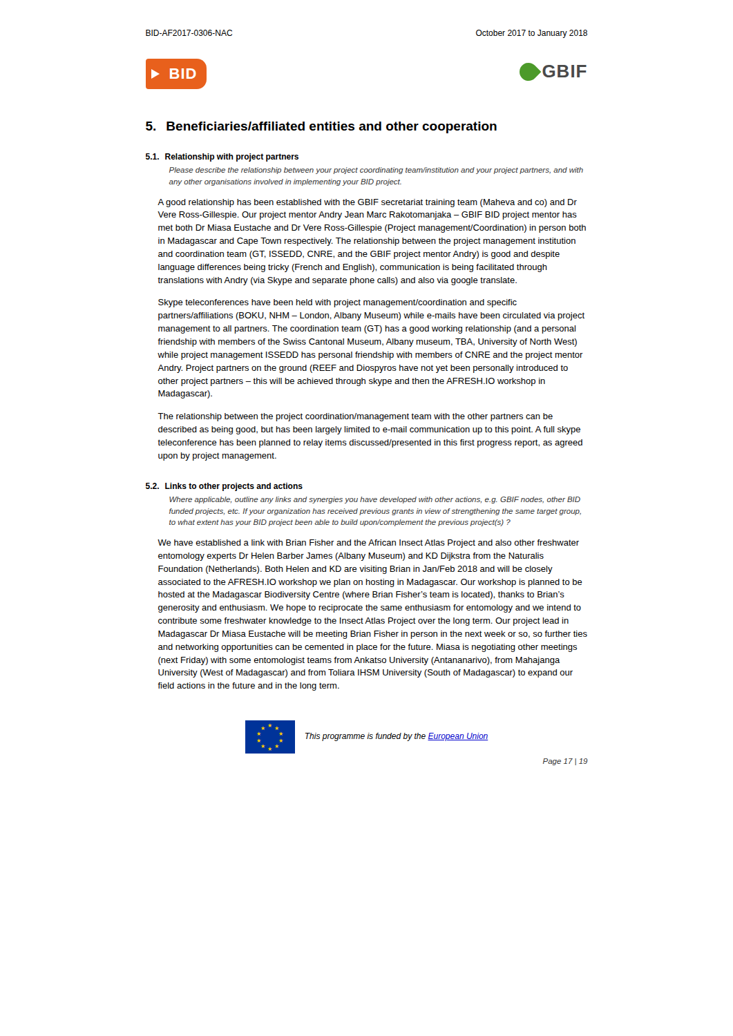BID-AF2017-0306-NAC
October 2017 to January 2018
BID
GBIF
5. Beneficiaries/affiliated entities and other cooperation
5.1. Relationship with project partners
Please describe the relationship between your project coordinating team/institution and your project partners, and with any other organisations involved in implementing your BID project.
A good relationship has been established with the GBIF secretariat training team (Maheva and co) and Dr Vere Ross-Gillespie. Our project mentor Andry Jean Marc Rakotomanjaka – GBIF BID project mentor has met both Dr Miasa Eustache and Dr Vere Ross-Gillespie (Project management/Coordination) in person both in Madagascar and Cape Town respectively. The relationship between the project management institution and coordination team (GT, ISSEDD, CNRE, and the GBIF project mentor Andry) is good and despite language differences being tricky (French and English), communication is being facilitated through translations with Andry (via Skype and separate phone calls) and also via google translate.
Skype teleconferences have been held with project management/coordination and specific partners/affiliations (BOKU, NHM – London, Albany Museum) while e-mails have been circulated via project management to all partners. The coordination team (GT) has a good working relationship (and a personal friendship with members of the Swiss Cantonal Museum, Albany museum, TBA, University of North West) while project management ISSEDD has personal friendship with members of CNRE and the project mentor Andry. Project partners on the ground (REEF and Diospyros have not yet been personally introduced to other project partners – this will be achieved through skype and then the AFRESH.IO workshop in Madagascar).
The relationship between the project coordination/management team with the other partners can be described as being good, but has been largely limited to e-mail communication up to this point. A full skype teleconference has been planned to relay items discussed/presented in this first progress report, as agreed upon by project management.
5.2. Links to other projects and actions
Where applicable, outline any links and synergies you have developed with other actions, e.g. GBIF nodes, other BID funded projects, etc. If your organization has received previous grants in view of strengthening the same target group, to what extent has your BID project been able to build upon/complement the previous project(s) ?
We have established a link with Brian Fisher and the African Insect Atlas Project and also other freshwater entomology experts Dr Helen Barber James (Albany Museum) and KD Dijkstra from the Naturalis Foundation (Netherlands). Both Helen and KD are visiting Brian in Jan/Feb 2018 and will be closely associated to the AFRESH.IO workshop we plan on hosting in Madagascar. Our workshop is planned to be hosted at the Madagascar Biodiversity Centre (where Brian Fisher’s team is located), thanks to Brian’s generosity and enthusiasm. We hope to reciprocate the same enthusiasm for entomology and we intend to contribute some freshwater knowledge to the Insect Atlas Project over the long term. Our project lead in Madagascar Dr Miasa Eustache will be meeting Brian Fisher in person in the next week or so, so further ties and networking opportunities can be cemented in place for the future. Miasa is negotiating other meetings (next Friday) with some entomologist teams from Ankatso University (Antananarivo), from Mahajanga University (West of Madagascar) and from Toliara IHSM University (South of Madagascar) to expand our field actions in the future and in the long term.
★ ★ ★ ★ ★ ★ ★ ★ ★ ★
This programme is funded by the European Union
Page 17 | 19